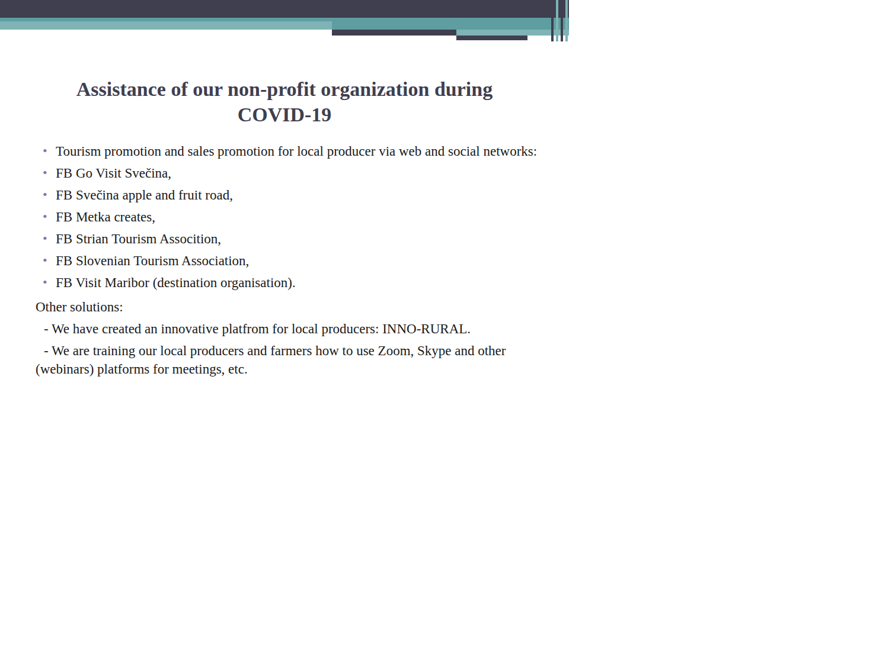Assistance of our non-profit organization during COVID-19
Tourism promotion and sales promotion for local producer via web and social networks:
FB Go Visit Svečina,
FB Svečina apple and fruit road,
FB Metka creates,
FB Strian Tourism Assocition,
FB Slovenian Tourism Association,
FB Visit Maribor (destination organisation).
Other solutions:
- We have created an innovative platfrom for local producers: INNO-RURAL.
- We are training our local producers and farmers how to use Zoom, Skype and other (webinars) platforms for meetings, etc.